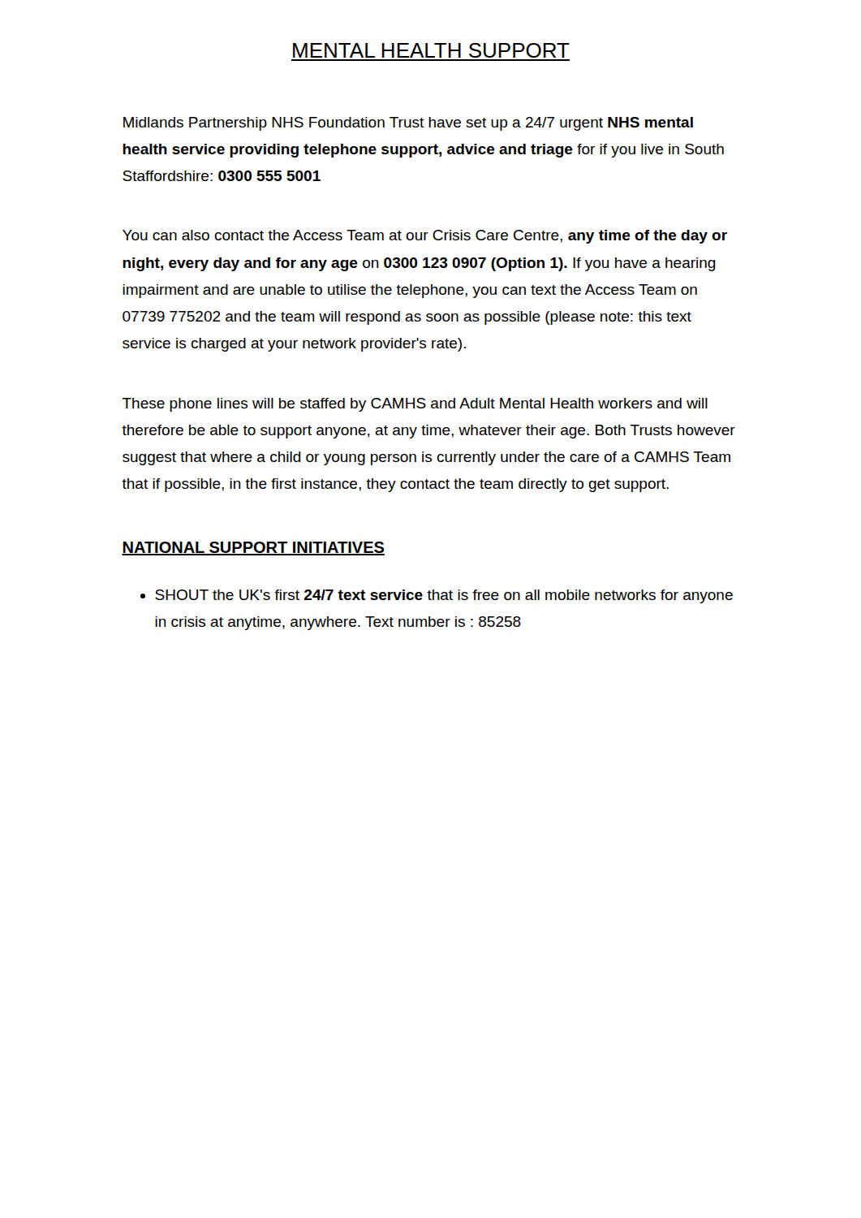MENTAL HEALTH SUPPORT
Midlands Partnership NHS Foundation Trust have set up a 24/7 urgent NHS mental health service providing telephone support, advice and triage for if you live in South Staffordshire: 0300 555 5001
You can also contact the Access Team at our Crisis Care Centre, any time of the day or night, every day and for any age on 0300 123 0907 (Option 1). If you have a hearing impairment and are unable to utilise the telephone, you can text the Access Team on 07739 775202 and the team will respond as soon as possible (please note: this text service is charged at your network provider's rate).
These phone lines will be staffed by CAMHS and Adult Mental Health workers and will therefore be able to support anyone, at any time, whatever their age. Both Trusts however suggest that where a child or young person is currently under the care of a CAMHS Team that if possible, in the first instance, they contact the team directly to get support.
NATIONAL SUPPORT INITIATIVES
SHOUT the UK's first 24/7 text service that is free on all mobile networks for anyone in crisis at anytime, anywhere. Text number is : 85258